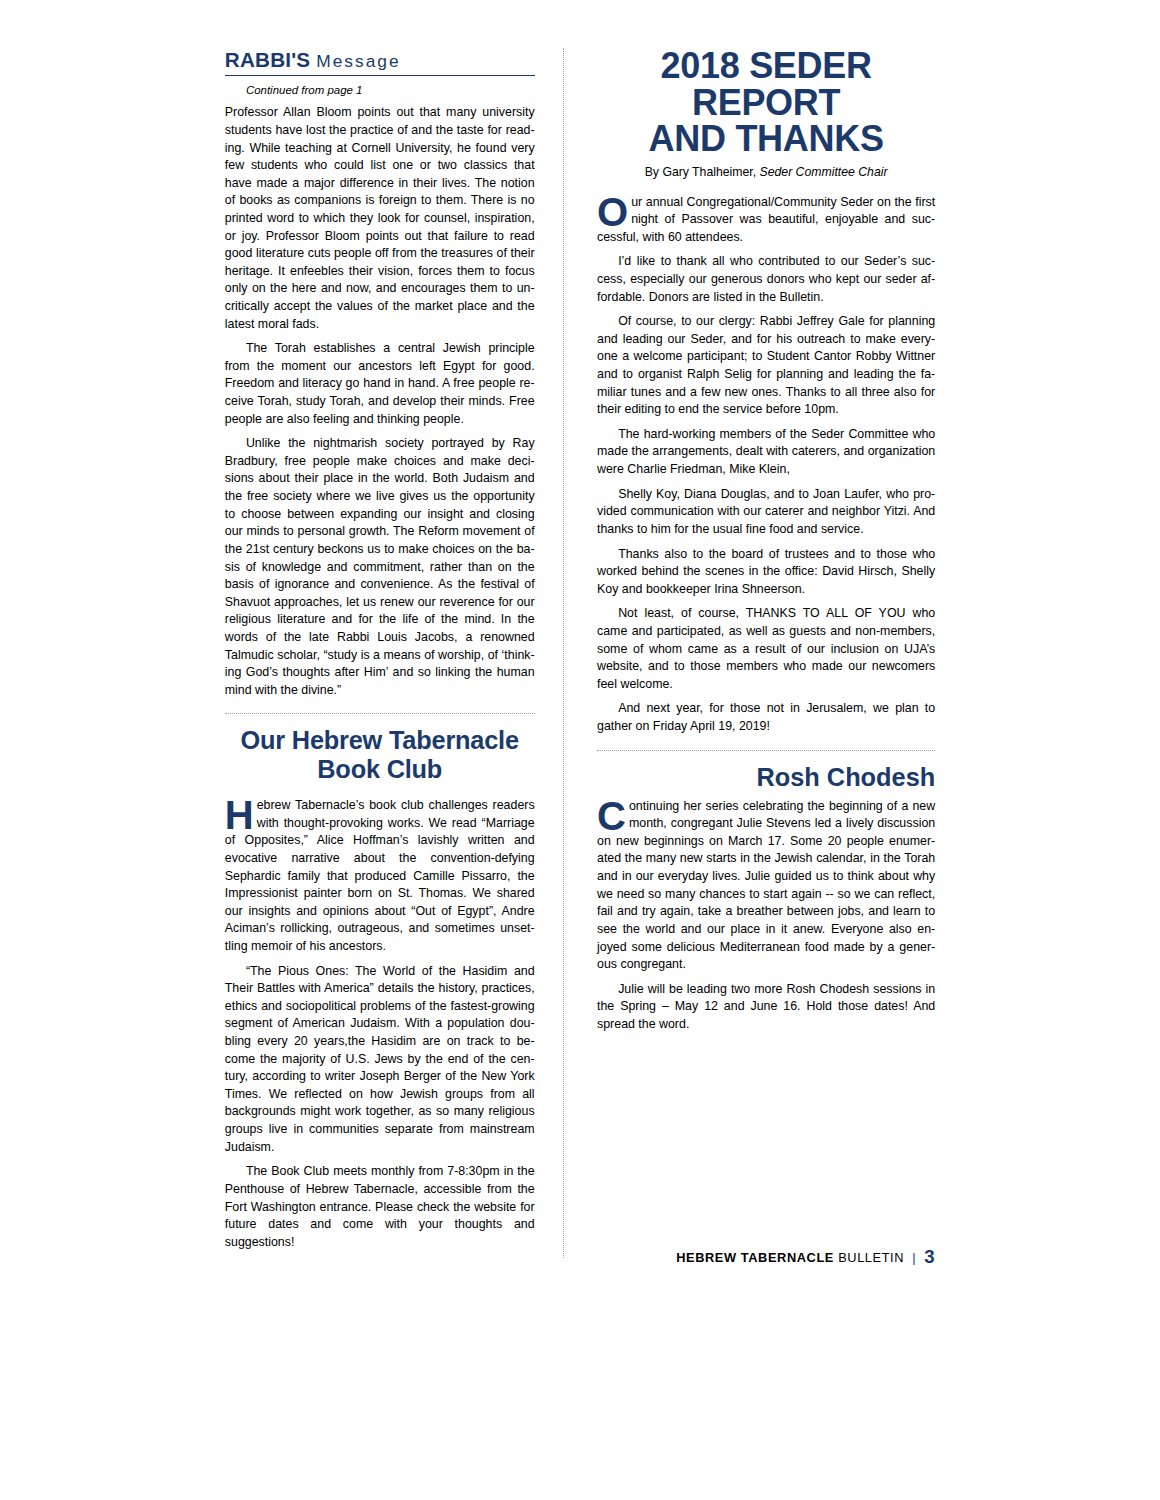RABBI'S Message
Continued from page 1
Professor Allan Bloom points out that many university students have lost the practice of and the taste for reading. While teaching at Cornell University, he found very few students who could list one or two classics that have made a major difference in their lives. The notion of books as companions is foreign to them. There is no printed word to which they look for counsel, inspiration, or joy. Professor Bloom points out that failure to read good literature cuts people off from the treasures of their heritage. It enfeebles their vision, forces them to focus only on the here and now, and encourages them to uncritically accept the values of the market place and the latest moral fads.
The Torah establishes a central Jewish principle from the moment our ancestors left Egypt for good. Freedom and literacy go hand in hand. A free people receive Torah, study Torah, and develop their minds. Free people are also feeling and thinking people.
Unlike the nightmarish society portrayed by Ray Bradbury, free people make choices and make decisions about their place in the world. Both Judaism and the free society where we live gives us the opportunity to choose between expanding our insight and closing our minds to personal growth. The Reform movement of the 21st century beckons us to make choices on the basis of knowledge and commitment, rather than on the basis of ignorance and convenience. As the festival of Shavuot approaches, let us renew our reverence for our religious literature and for the life of the mind. In the words of the late Rabbi Louis Jacobs, a renowned Talmudic scholar, “study is a means of worship, of ‘thinking God’s thoughts after Him’ and so linking the human mind with the divine.”
Our Hebrew Tabernacle
Book Club
Hebrew Tabernacle’s book club challenges readers with thought-provoking works. We read “Marriage of Opposites,” Alice Hoffman’s lavishly written and evocative narrative about the convention-defying Sephardic family that produced Camille Pissarro, the Impressionist painter born on St. Thomas. We shared our insights and opinions about “Out of Egypt”, Andre Aciman’s rollicking, outrageous, and sometimes unsettling memoir of his ancestors.
“The Pious Ones: The World of the Hasidim and Their Battles with America” details the history, practices, ethics and sociopolitical problems of the fastest-growing segment of American Judaism. With a population doubling every 20 years,the Hasidim are on track to become the majority of U.S. Jews by the end of the century, according to writer Joseph Berger of the New York Times. We reflected on how Jewish groups from all backgrounds might work together, as so many religious groups live in communities separate from mainstream Judaism.
The Book Club meets monthly from 7-8:30pm in the Penthouse of Hebrew Tabernacle, accessible from the Fort Washington entrance. Please check the website for future dates and come with your thoughts and suggestions!
2018 SEDER REPORT
AND THANKS
By Gary Thalheimer, Seder Committee Chair
Our annual Congregational/Community Seder on the first night of Passover was beautiful, enjoyable and successful, with 60 attendees.
I’d like to thank all who contributed to our Seder’s success, especially our generous donors who kept our seder affordable. Donors are listed in the Bulletin.
Of course, to our clergy: Rabbi Jeffrey Gale for planning and leading our Seder, and for his outreach to make everyone a welcome participant; to Student Cantor Robby Wittner and to organist Ralph Selig for planning and leading the familiar tunes and a few new ones. Thanks to all three also for their editing to end the service before 10pm.
The hard-working members of the Seder Committee who made the arrangements, dealt with caterers, and organization were Charlie Friedman, Mike Klein,
Shelly Koy, Diana Douglas, and to Joan Laufer, who provided communication with our caterer and neighbor Yitzi. And thanks to him for the usual fine food and service.
Thanks also to the board of trustees and to those who worked behind the scenes in the office: David Hirsch, Shelly Koy and bookkeeper Irina Shneerson.
Not least, of course, THANKS TO ALL OF YOU who came and participated, as well as guests and non-members, some of whom came as a result of our inclusion on UJA’s website, and to those members who made our newcomers feel welcome.
And next year, for those not in Jerusalem, we plan to gather on Friday April 19, 2019!
Rosh Chodesh
Continuing her series celebrating the beginning of a new month, congregant Julie Stevens led a lively discussion on new beginnings on March 17. Some 20 people enumerated the many new starts in the Jewish calendar, in the Torah and in our everyday lives. Julie guided us to think about why we need so many chances to start again -- so we can reflect, fail and try again, take a breather between jobs, and learn to see the world and our place in it anew. Everyone also enjoyed some delicious Mediterranean food made by a generous congregant.
Julie will be leading two more Rosh Chodesh sessions in the Spring – May 12 and June 16. Hold those dates! And spread the word.
HEBREW TABERNACLE BULLETIN |3